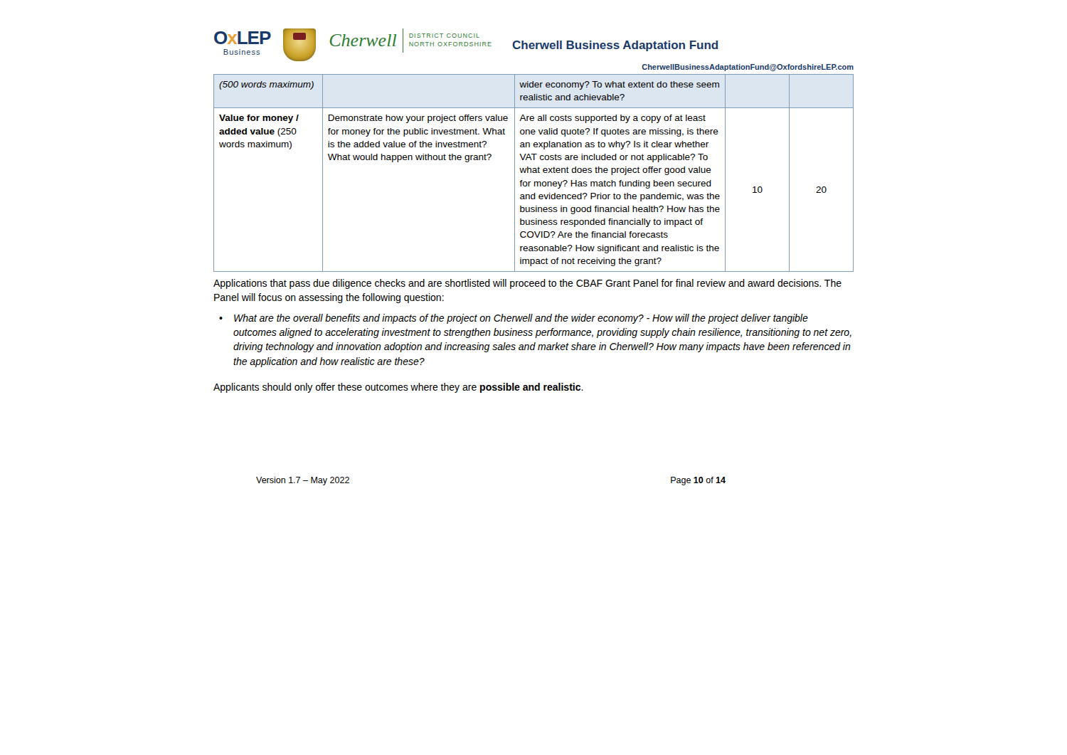Ox LEP
Business
Cherwell
DISTRICT COUNCIL
NORTH OXFORDSHIRE
Cherwell Business Adaptation Fund
CherwellBusinessAdaptationFund@OxfordshireLEP.com
| (500 words maximum) | | wider economy? To what extent do these seem realistic and achievable? | | |
| Value for money / added value (250 words maximum) | Demonstrate how your project offers value for money for the public investment. What is the added value of the investment? What would happen without the grant? | Are all costs supported by a copy of at least one valid quote? If quotes are missing, is there an explanation as to why? Is it clear whether VAT costs are included or not applicable? To what extent does the project offer good value for money? Has match funding been secured and evidenced? Prior to the pandemic, was the business in good financial health? How has the business responded financially to impact of COVID? Are the financial forecasts reasonable? How significant and realistic is the impact of not receiving the grant? | 10 | 20 |
Applications that pass due diligence checks and are shortlisted will proceed to the CBAF Grant Panel for final review and award decisions. The Panel will focus on assessing the following question:
What are the overall benefits and impacts of the project on Cherwell and the wider economy? - How will the project deliver tangible outcomes aligned to accelerating investment to strengthen business performance, providing supply chain resilience, transitioning to net zero, driving technology and innovation adoption and increasing sales and market share in Cherwell? How many impacts have been referenced in the application and how realistic are these?
Applicants should only offer these outcomes where they are possible and realistic.
Version 1.7 – May 2022
Page 10 of 14